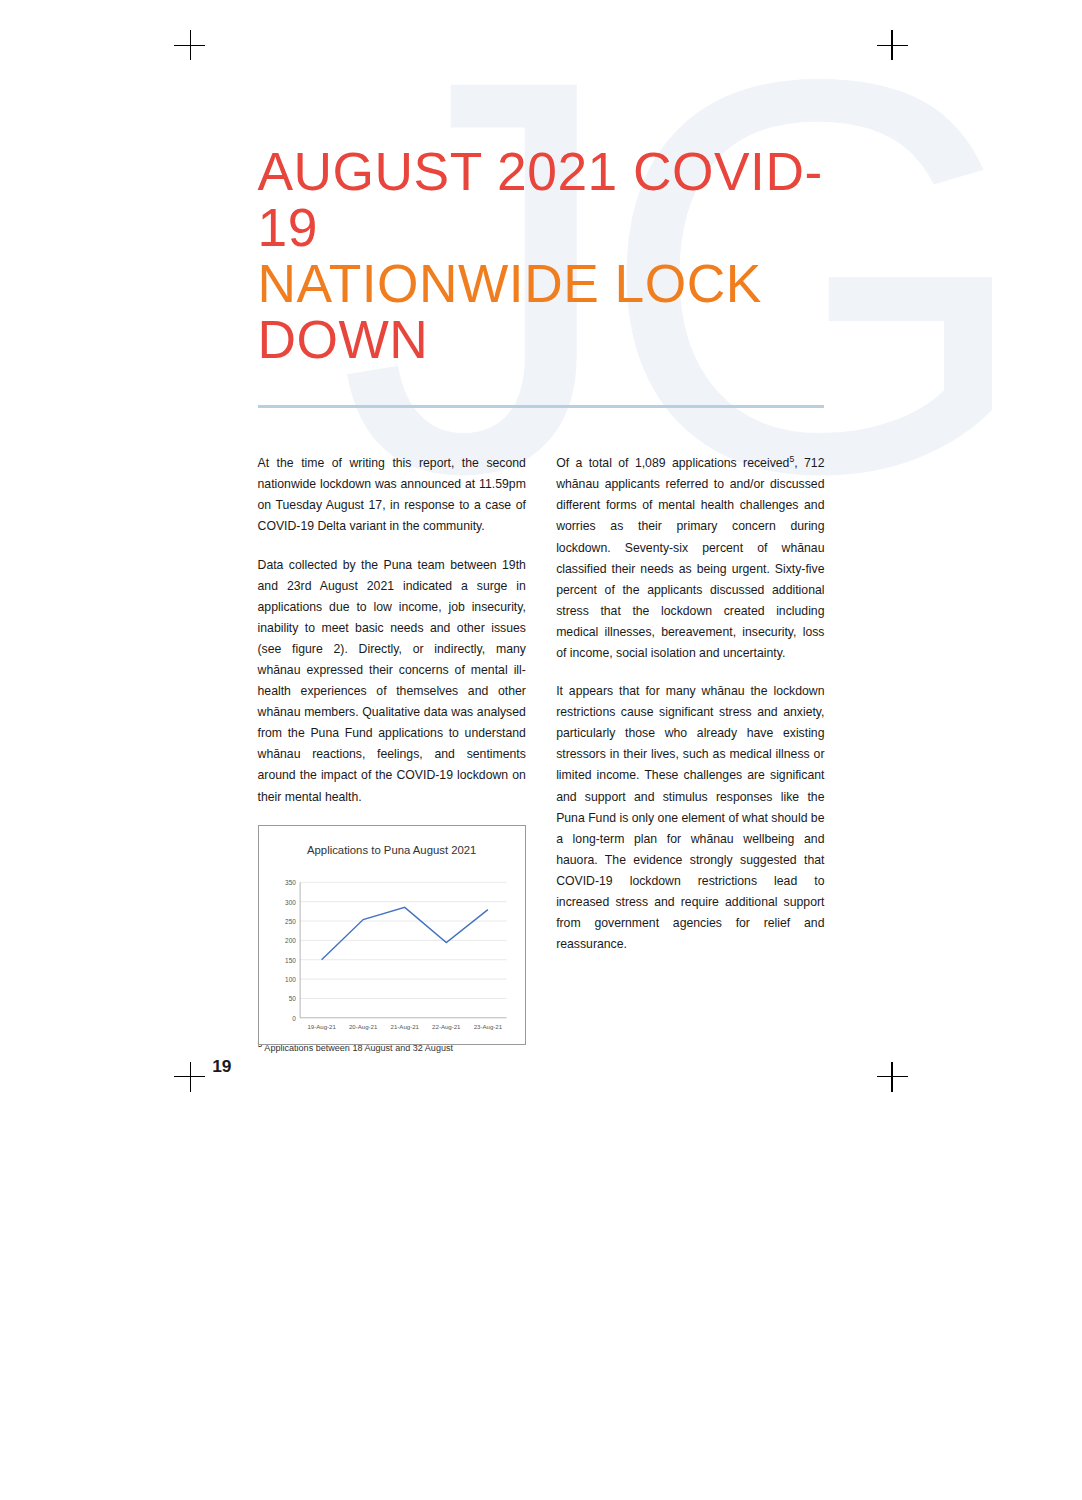JG
AUGUST 2021 COVID-19 NATIONWIDE LOCK DOWN
At the time of writing this report, the second nationwide lockdown was announced at 11.59pm on Tuesday August 17, in response to a case of COVID-19 Delta variant in the community.
Data collected by the Puna team between 19th and 23rd August 2021 indicated a surge in applications due to low income, job insecurity, inability to meet basic needs and other issues (see figure 2). Directly, or indirectly, many whānau expressed their concerns of mental ill-health experiences of themselves and other whānau members. Qualitative data was analysed from the Puna Fund applications to understand whānau reactions, feelings, and sentiments around the impact of the COVID-19 lockdown on their mental health.
Applications to Puna August 2021
350 300 250 200 150 100 50 0 19-Aug-21 20-Aug-21 21-Aug-21 22-Aug-21 23-Aug-21
Of a total of 1,089 applications received5, 712 whānau applicants referred to and/or discussed different forms of mental health challenges and worries as their primary concern during lockdown. Seventy-six percent of whānau classified their needs as being urgent. Sixty-five percent of the applicants discussed additional stress that the lockdown created including medical illnesses, bereavement, insecurity, loss of income, social isolation and uncertainty.
It appears that for many whānau the lockdown restrictions cause significant stress and anxiety, particularly those who already have existing stressors in their lives, such as medical illness or limited income. These challenges are significant and support and stimulus responses like the Puna Fund is only one element of what should be a long-term plan for whānau wellbeing and hauora. The evidence strongly suggested that COVID-19 lockdown restrictions lead to increased stress and require additional support from government agencies for relief and reassurance.
5 Applications between 18 August and 32 August
19